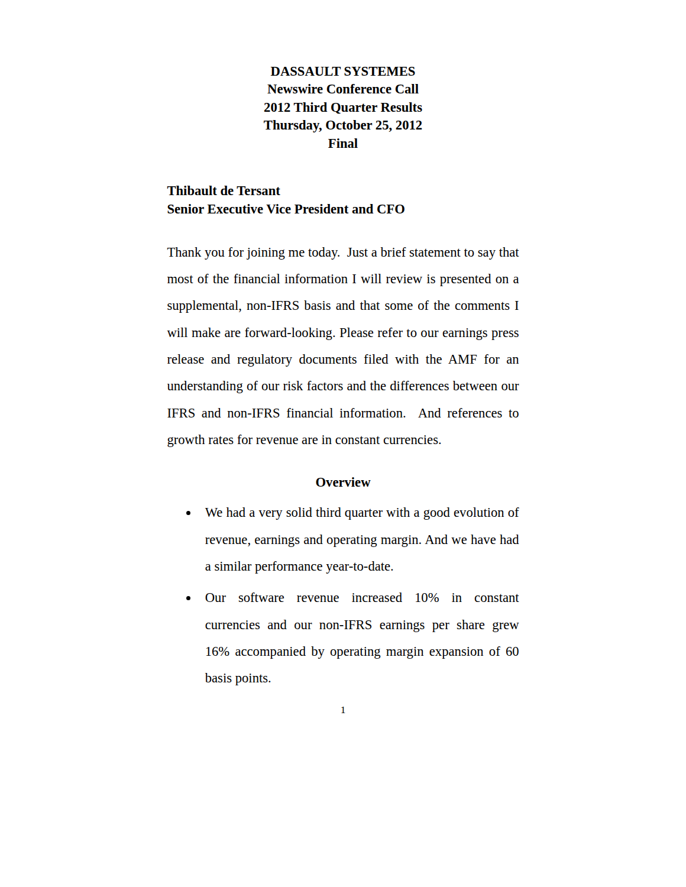DASSAULT SYSTEMES
Newswire Conference Call
2012 Third Quarter Results
Thursday, October 25, 2012
Final
Thibault de Tersant
Senior Executive Vice President and CFO
Thank you for joining me today. Just a brief statement to say that most of the financial information I will review is presented on a supplemental, non-IFRS basis and that some of the comments I will make are forward-looking. Please refer to our earnings press release and regulatory documents filed with the AMF for an understanding of our risk factors and the differences between our IFRS and non-IFRS financial information. And references to growth rates for revenue are in constant currencies.
Overview
We had a very solid third quarter with a good evolution of revenue, earnings and operating margin. And we have had a similar performance year-to-date.
Our software revenue increased 10% in constant currencies and our non-IFRS earnings per share grew 16% accompanied by operating margin expansion of 60 basis points.
1